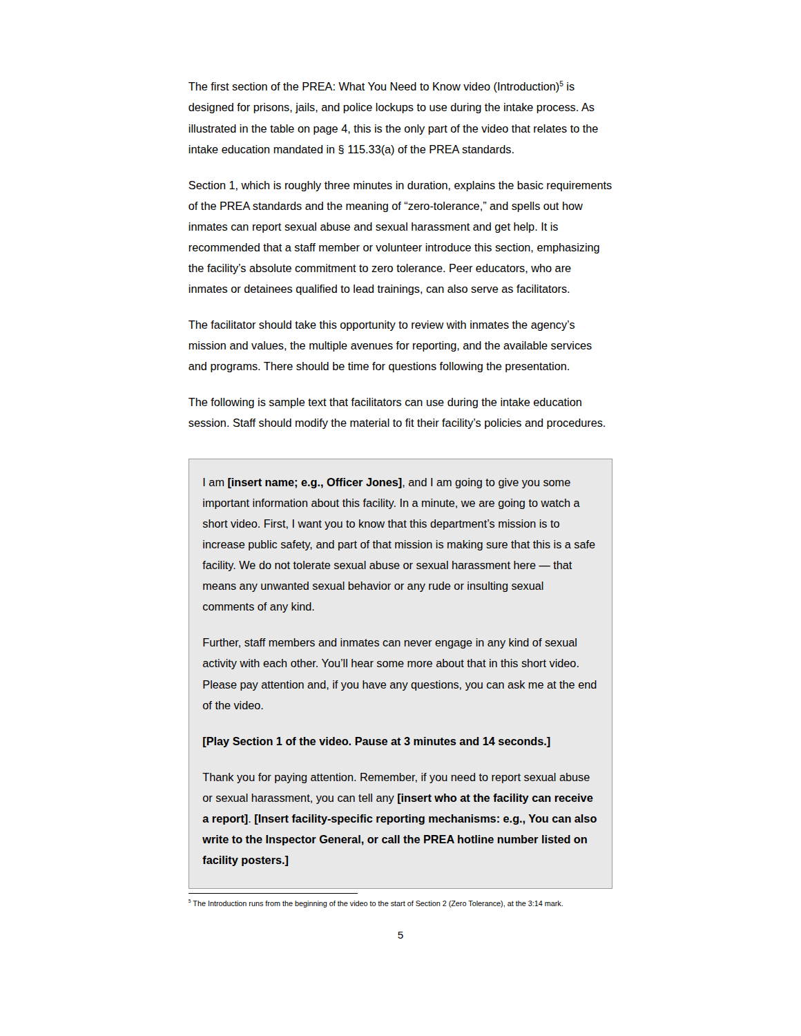The first section of the PREA: What You Need to Know video (Introduction)5 is designed for prisons, jails, and police lockups to use during the intake process. As illustrated in the table on page 4, this is the only part of the video that relates to the intake education mandated in § 115.33(a) of the PREA standards.
Section 1, which is roughly three minutes in duration, explains the basic requirements of the PREA standards and the meaning of “zero-tolerance,” and spells out how inmates can report sexual abuse and sexual harassment and get help. It is recommended that a staff member or volunteer introduce this section, emphasizing the facility’s absolute commitment to zero tolerance. Peer educators, who are inmates or detainees qualified to lead trainings, can also serve as facilitators.
The facilitator should take this opportunity to review with inmates the agency’s mission and values, the multiple avenues for reporting, and the available services and programs. There should be time for questions following the presentation.
The following is sample text that facilitators can use during the intake education session. Staff should modify the material to fit their facility’s policies and procedures.
I am [insert name; e.g., Officer Jones], and I am going to give you some important information about this facility. In a minute, we are going to watch a short video. First, I want you to know that this department’s mission is to increase public safety, and part of that mission is making sure that this is a safe facility. We do not tolerate sexual abuse or sexual harassment here — that means any unwanted sexual behavior or any rude or insulting sexual comments of any kind.
Further, staff members and inmates can never engage in any kind of sexual activity with each other. You’ll hear some more about that in this short video. Please pay attention and, if you have any questions, you can ask me at the end of the video.
[Play Section 1 of the video. Pause at 3 minutes and 14 seconds.]
Thank you for paying attention. Remember, if you need to report sexual abuse or sexual harassment, you can tell any [insert who at the facility can receive a report]. [Insert facility-specific reporting mechanisms: e.g., You can also write to the Inspector General, or call the PREA hotline number listed on facility posters.]
5 The Introduction runs from the beginning of the video to the start of Section 2 (Zero Tolerance), at the 3:14 mark.
5